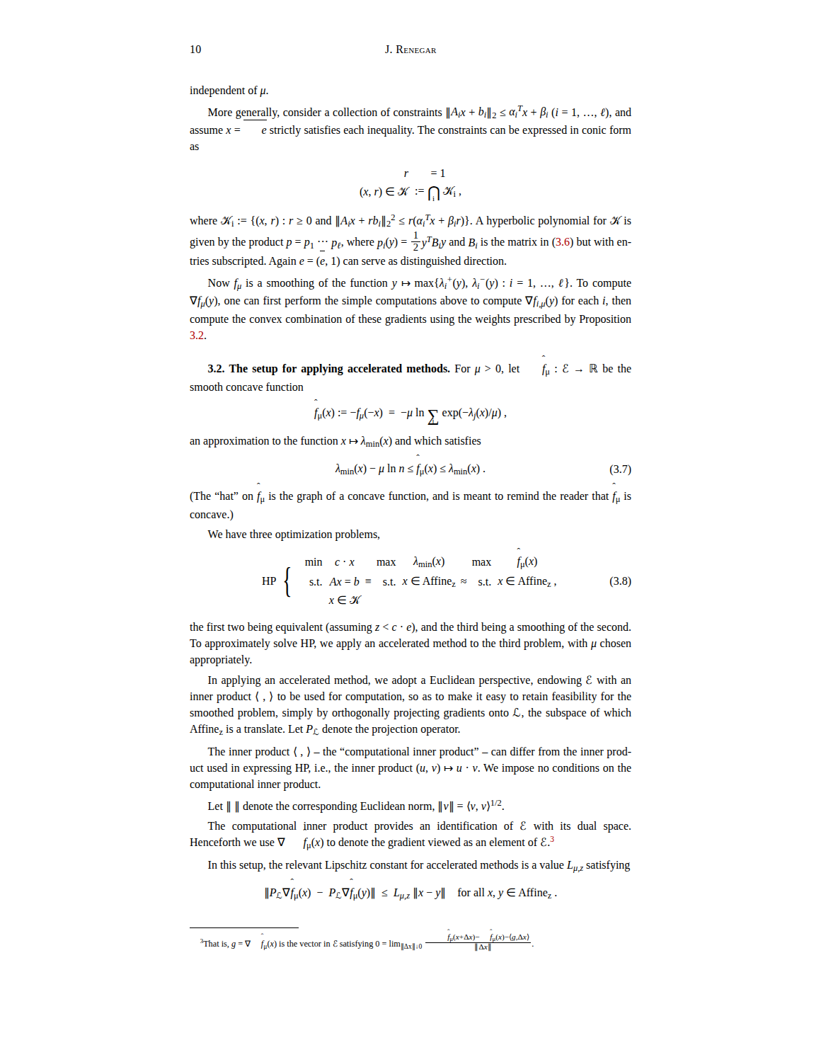10 J. Renegar
independent of μ.
More generally, consider a collection of constraints ∥Ai x + bi∥2 ≤ αiT x + βi (i = 1, …, ℓ), and assume x = e strictly satisfies each inequality. The constraints can be expressed in conic form as
| r | = 1 |
| ( x , r ) ∈ 𝒦 | := ⋂ i 𝒦 i , |
where 𝒦i := {(x, r) : r ≥ 0 and ∥Ai x + rbi∥22 ≤ r(αiT x + βi r)}. A hyperbolic polynomial for 𝒦 is given by the product p = p 1 ··· pℓ, where pi(y) = 12 yT Bi y and Bi is the matrix in (3.6) but with entries subscripted. Again e = ( e, 1) can serve as distinguished direction.
Now fμ is a smoothing of the function y ↦ max{λi+(y), λi−(y) : i = 1, …, ℓ}. To compute ∇fμ(y), one can first perform the simple computations above to compute ∇fi,μ(y) for each i, then compute the convex combination of these gradients using the weights prescribed by Proposition 3.2.
3.2. The setup for applying accelerated methods. For μ > 0, let ̂f μ : ℰ → ℝ be the smooth concave function
̂f μ(x) := −fμ(−x) = −μ ln ∑j exp(−λj(x)/μ) ,
an approximation to the function x ↦ λmin(x) and which satisfies
λmin(x) − μ ln n ≤ ̂f μ(x) ≤ λmin(x) . (3.7)
(The “hat” on ̂f μ is the graph of a concave function, and is meant to remind the reader that ̂f μ is concave.)
We have three optimization problems,
HP {
| min | c · x | ≡ | max | λ min ( x ) | ≈ | max | ̂ f μ ( x ) |
| s.t. | Ax = b | s.t. | x ∈ Affine z | s.t. | x ∈ Affine z , |
| | x ∈ 𝒦 | | | | |
(3.8)
the first two being equivalent (assuming z < c · e), and the third being a smoothing of the second. To approximately solve HP, we apply an accelerated method to the third problem, with μ chosen appropriately.
In applying an accelerated method, we adopt a Euclidean perspective, endowing ℰ with an inner product ⟨ , ⟩ to be used for computation, so as to make it easy to retain feasibility for the smoothed problem, simply by orthogonally projecting gradients onto ℒ, the subspace of which Affinez is a translate. Let Pℒ denote the projection operator.
The inner product ⟨ , ⟩ – the “computational inner product” – can differ from the inner product used in expressing HP, i.e., the inner product (u, v) ↦ u · v. We impose no conditions on the computational inner product.
Let ∥ ∥ denote the corresponding Euclidean norm, ∥v∥ = ⟨v, v⟩1/2.
The computational inner product provides an identification of ℰ with its dual space. Henceforth we use ∇̂f μ(x) to denote the gradient viewed as an element of ℰ.3
In this setup, the relevant Lipschitz constant for accelerated methods is a value Lμ,z satisfying
∥Pℒ∇̂f μ(x) − Pℒ∇̂f μ(y)∥ ≤ Lμ,z ∥x − y∥ for all x, y ∈ Affinez .
3That is, g = ∇̂f μ(x) is the vector in ℰ satisfying 0 = lim∥Δx∥↓0 ̂f μ(x+Δx)−̂f μ(x)−⟨g,Δx⟩∥Δx∥.